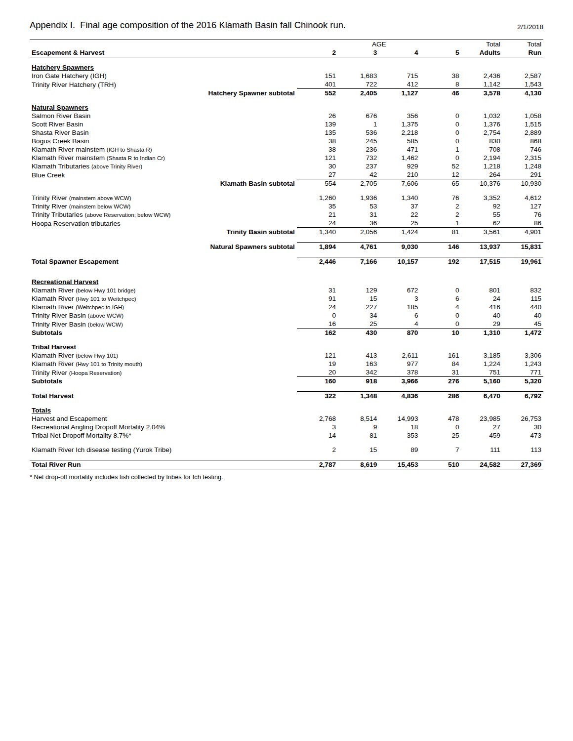Appendix I. Final age composition of the 2016 Klamath Basin fall Chinook run.
2/1/2018
| | | AGE | | Total | Total |
| --- | --- | --- | --- | --- | --- |
| Escapement & Harvest | 2 | 3 | 4 | 5 | Adults | Run |
| Hatchery Spawners | | | | | | |
| Iron Gate Hatchery (IGH) | 151 | 1,683 | 715 | 38 | 2,436 | 2,587 |
| Trinity River Hatchery (TRH) | 401 | 722 | 412 | 8 | 1,142 | 1,543 |
| Hatchery Spawner subtotal | 552 | 2,405 | 1,127 | 46 | 3,578 | 4,130 |
| Natural Spawners | | | | | | |
| Salmon River Basin | 26 | 676 | 356 | 0 | 1,032 | 1,058 |
| Scott River Basin | 139 | 1 | 1,375 | 0 | 1,376 | 1,515 |
| Shasta River Basin | 135 | 536 | 2,218 | 0 | 2,754 | 2,889 |
| Bogus Creek Basin | 38 | 245 | 585 | 0 | 830 | 868 |
| Klamath River mainstem (IGH to Shasta R) | 38 | 236 | 471 | 1 | 708 | 746 |
| Klamath River mainstem (Shasta R to Indian Cr) | 121 | 732 | 1,462 | 0 | 2,194 | 2,315 |
| Klamath Tributaries (above Trinity River) | 30 | 237 | 929 | 52 | 1,218 | 1,248 |
| Blue Creek | 27 | 42 | 210 | 12 | 264 | 291 |
| Klamath Basin subtotal | 554 | 2,705 | 7,606 | 65 | 10,376 | 10,930 |
| Trinity River (mainstem above WCW) | 1,260 | 1,936 | 1,340 | 76 | 3,352 | 4,612 |
| Trinity River (mainstem below WCW) | 35 | 53 | 37 | 2 | 92 | 127 |
| Trinity Tributaries (above Reservation; below WCW) | 21 | 31 | 22 | 2 | 55 | 76 |
| Hoopa Reservation tributaries | 24 | 36 | 25 | 1 | 62 | 86 |
| Trinity Basin subtotal | 1,340 | 2,056 | 1,424 | 81 | 3,561 | 4,901 |
| Natural Spawners subtotal | 1,894 | 4,761 | 9,030 | 146 | 13,937 | 15,831 |
| Total Spawner Escapement | 2,446 | 7,166 | 10,157 | 192 | 17,515 | 19,961 |
| Recreational Harvest | | | | | | |
| Klamath River (below Hwy 101 bridge) | 31 | 129 | 672 | 0 | 801 | 832 |
| Klamath River (Hwy 101 to Weitchpec) | 91 | 15 | 3 | 6 | 24 | 115 |
| Klamath River (Weitchpec to IGH) | 24 | 227 | 185 | 4 | 416 | 440 |
| Trinity River Basin (above WCW) | 0 | 34 | 6 | 0 | 40 | 40 |
| Trinity River Basin (below WCW) | 16 | 25 | 4 | 0 | 29 | 45 |
| Subtotals | 162 | 430 | 870 | 10 | 1,310 | 1,472 |
| Tribal Harvest | | | | | | |
| Klamath River (below Hwy 101) | 121 | 413 | 2,611 | 161 | 3,185 | 3,306 |
| Klamath River (Hwy 101 to Trinity mouth) | 19 | 163 | 977 | 84 | 1,224 | 1,243 |
| Trinity River (Hoopa Reservation) | 20 | 342 | 378 | 31 | 751 | 771 |
| Subtotals | 160 | 918 | 3,966 | 276 | 5,160 | 5,320 |
| Total Harvest | 322 | 1,348 | 4,836 | 286 | 6,470 | 6,792 |
| Totals | | | | | | |
| Harvest and Escapement | 2,768 | 8,514 | 14,993 | 478 | 23,985 | 26,753 |
| Recreational Angling Dropoff Mortality 2.04% | 3 | 9 | 18 | 0 | 27 | 30 |
| Tribal Net Dropoff Mortality 8.7%* | 14 | 81 | 353 | 25 | 459 | 473 |
| Klamath River Ich disease testing (Yurok Tribe) | 2 | 15 | 89 | 7 | 111 | 113 |
| Total River Run | 2,787 | 8,619 | 15,453 | 510 | 24,582 | 27,369 |
* Net drop-off mortality includes fish collected by tribes for Ich testing.